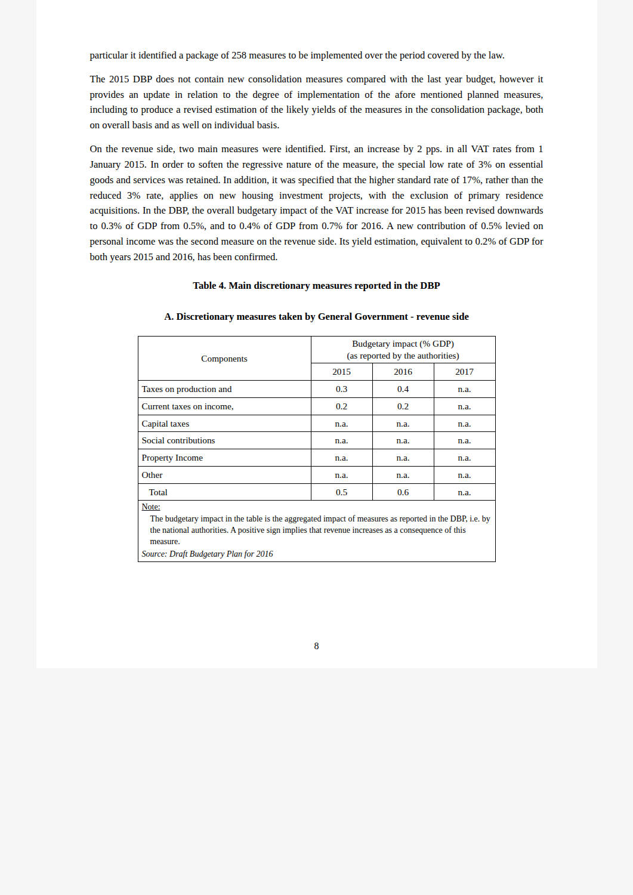particular it identified a package of 258 measures to be implemented over the period covered by the law.
The 2015 DBP does not contain new consolidation measures compared with the last year budget, however it provides an update in relation to the degree of implementation of the afore mentioned planned measures, including to produce a revised estimation of the likely yields of the measures in the consolidation package, both on overall basis and as well on individual basis.
On the revenue side, two main measures were identified. First, an increase by 2 pps. in all VAT rates from 1 January 2015. In order to soften the regressive nature of the measure, the special low rate of 3% on essential goods and services was retained. In addition, it was specified that the higher standard rate of 17%, rather than the reduced 3% rate, applies on new housing investment projects, with the exclusion of primary residence acquisitions. In the DBP, the overall budgetary impact of the VAT increase for 2015 has been revised downwards to 0.3% of GDP from 0.5%, and to 0.4% of GDP from 0.7% for 2016. A new contribution of 0.5% levied on personal income was the second measure on the revenue side. Its yield estimation, equivalent to 0.2% of GDP for both years 2015 and 2016, has been confirmed.
Table 4. Main discretionary measures reported in the DBP
A. Discretionary measures taken by General Government - revenue side
| Components | Budgetary impact (% GDP) (as reported by the authorities) |
| --- | --- |
| 2015 | 2016 | 2017 |
| Taxes on production and | 0.3 | 0.4 | n.a. |
| Current taxes on income, | 0.2 | 0.2 | n.a. |
| Capital taxes | n.a. | n.a. | n.a. |
| Social contributions | n.a. | n.a. | n.a. |
| Property Income | n.a. | n.a. | n.a. |
| Other | n.a. | n.a. | n.a. |
| Total | 0.5 | 0.6 | n.a. |
| Note: The budgetary impact in the table is the aggregated impact of measures as reported in the DBP, i.e. by the national authorities. A positive sign implies that revenue increases as a consequence of this measure. Source: Draft Budgetary Plan for 2016 |
8